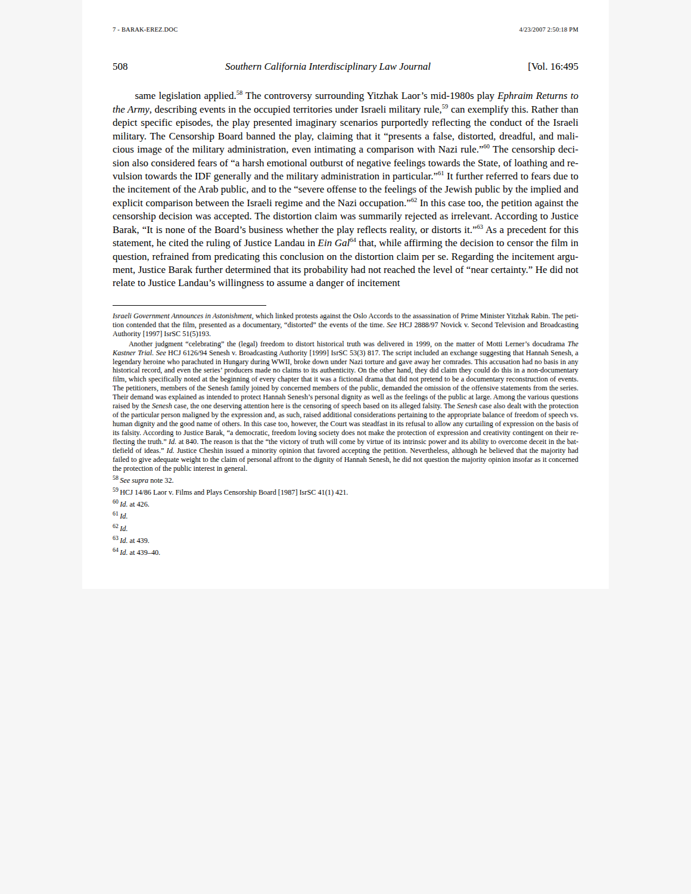7 - BARAK-EREZ.DOC 4/23/2007 2:50:18 PM
508 Southern California Interdisciplinary Law Journal [Vol. 16:495
same legislation applied.58 The controversy surrounding Yitzhak Laor’s mid-1980s play Ephraim Returns to the Army, describing events in the occupied territories under Israeli military rule,59 can exemplify this. Rather than depict specific episodes, the play presented imaginary scenarios purportedly reflecting the conduct of the Israeli military. The Censorship Board banned the play, claiming that it “presents a false, distorted, dreadful, and malicious image of the military administration, even intimating a comparison with Nazi rule.”60 The censorship decision also considered fears of “a harsh emotional outburst of negative feelings towards the State, of loathing and revulsion towards the IDF generally and the military administration in particular.”61 It further referred to fears due to the incitement of the Arab public, and to the “severe offense to the feelings of the Jewish public by the implied and explicit comparison between the Israeli regime and the Nazi occupation.”62 In this case too, the petition against the censorship decision was accepted. The distortion claim was summarily rejected as irrelevant. According to Justice Barak, “It is none of the Board’s business whether the play reflects reality, or distorts it.”63 As a precedent for this statement, he cited the ruling of Justice Landau in Ein Gal64 that, while affirming the decision to censor the film in question, refrained from predicating this conclusion on the distortion claim per se. Regarding the incitement argument, Justice Barak further determined that its probability had not reached the level of “near certainty.” He did not relate to Justice Landau’s willingness to assume a danger of incitement
Israeli Government Announces in Astonishment, which linked protests against the Oslo Accords to the assassination of Prime Minister Yitzhak Rabin. The petition contended that the film, presented as a documentary, “distorted” the events of the time. See HCJ 2888/97 Novick v. Second Television and Broadcasting Authority [1997] IsrSC 51(5)193.
Another judgment “celebrating” the (legal) freedom to distort historical truth was delivered in 1999, on the matter of Motti Lerner’s docudrama The Kastner Trial. See HCJ 6126/94 Senesh v. Broadcasting Authority [1999] IsrSC 53(3) 817. The script included an exchange suggesting that Hannah Senesh, a legendary heroine who parachuted in Hungary during WWII, broke down under Nazi torture and gave away her comrades. This accusation had no basis in any historical record, and even the series’ producers made no claims to its authenticity. On the other hand, they did claim they could do this in a non-documentary film, which specifically noted at the beginning of every chapter that it was a fictional drama that did not pretend to be a documentary reconstruction of events. The petitioners, members of the Senesh family joined by concerned members of the public, demanded the omission of the offensive statements from the series. Their demand was explained as intended to protect Hannah Senesh’s personal dignity as well as the feelings of the public at large. Among the various questions raised by the Senesh case, the one deserving attention here is the censoring of speech based on its alleged falsity. The Senesh case also dealt with the protection of the particular person maligned by the expression and, as such, raised additional considerations pertaining to the appropriate balance of freedom of speech vs. human dignity and the good name of others. In this case too, however, the Court was steadfast in its refusal to allow any curtailing of expression on the basis of its falsity. According to Justice Barak, “a democratic, freedom loving society does not make the protection of expression and creativity contingent on their reflecting the truth.” Id. at 840. The reason is that the “the victory of truth will come by virtue of its intrinsic power and its ability to overcome deceit in the battlefield of ideas.” Id. Justice Cheshin issued a minority opinion that favored accepting the petition. Nevertheless, although he believed that the majority had failed to give adequate weight to the claim of personal affront to the dignity of Hannah Senesh, he did not question the majority opinion insofar as it concerned the protection of the public interest in general.
58 See supra note 32.
59 HCJ 14/86 Laor v. Films and Plays Censorship Board [1987] IsrSC 41(1) 421.
60 Id. at 426.
61 Id.
62 Id.
63 Id. at 439.
64 Id. at 439–40.